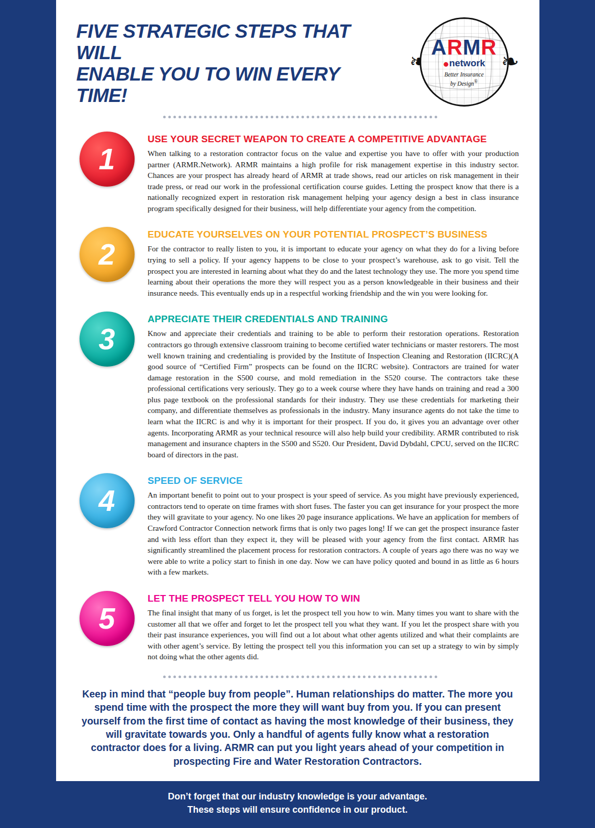Five Strategic Steps That Will
Enable You To Win Every Time!
❧
ARMR
●network
Better Insurance
by Design®
❧
1
Use Your Secret Weapon to Create a Competitive Advantage
When talking to a restoration contractor focus on the value and expertise you have to offer with your production partner (ARMR.Network). ARMR maintains a high profile for risk management expertise in this industry sector. Chances are your prospect has already heard of ARMR at trade shows, read our articles on risk management in their trade press, or read our work in the professional certification course guides. Letting the prospect know that there is a nationally recognized expert in restoration risk management helping your agency design a best in class insurance program specifically designed for their business, will help differentiate your agency from the competition.
2
Educate Yourselves on Your Potential Prospect’s Business
For the contractor to really listen to you, it is important to educate your agency on what they do for a living before trying to sell a policy. If your agency happens to be close to your prospect’s warehouse, ask to go visit. Tell the prospect you are interested in learning about what they do and the latest technology they use. The more you spend time learning about their operations the more they will respect you as a person knowledgeable in their business and their insurance needs. This eventually ends up in a respectful working friendship and the win you were looking for.
3
Appreciate Their Credentials and Training
Know and appreciate their credentials and training to be able to perform their restoration operations. Restoration contractors go through extensive classroom training to become certified water technicians or master restorers. The most well known training and credentialing is provided by the Institute of Inspection Cleaning and Restoration (IICRC)(A good source of “Certified Firm” prospects can be found on the IICRC website). Contractors are trained for water damage restoration in the S500 course, and mold remediation in the S520 course. The contractors take these professional certifications very seriously. They go to a week course where they have hands on training and read a 300 plus page textbook on the professional standards for their industry. They use these credentials for marketing their company, and differentiate themselves as professionals in the industry. Many insurance agents do not take the time to learn what the IICRC is and why it is important for their prospect. If you do, it gives you an advantage over other agents. Incorporating ARMR as your technical resource will also help build your credibility. ARMR contributed to risk management and insurance chapters in the S500 and S520. Our President, David Dybdahl, CPCU, served on the IICRC board of directors in the past.
4
Speed of Service
An important benefit to point out to your prospect is your speed of service. As you might have previously experienced, contractors tend to operate on time frames with short fuses. The faster you can get insurance for your prospect the more they will gravitate to your agency. No one likes 20 page insurance applications. We have an application for members of Crawford Contractor Connection network firms that is only two pages long! If we can get the prospect insurance faster and with less effort than they expect it, they will be pleased with your agency from the first contact. ARMR has significantly streamlined the placement process for restoration contractors. A couple of years ago there was no way we were able to write a policy start to finish in one day. Now we can have policy quoted and bound in as little as 6 hours with a few markets.
5
Let the Prospect Tell You How to Win
The final insight that many of us forget, is let the prospect tell you how to win. Many times you want to share with the customer all that we offer and forget to let the prospect tell you what they want. If you let the prospect share with you their past insurance experiences, you will find out a lot about what other agents utilized and what their complaints are with other agent’s service. By letting the prospect tell you this information you can set up a strategy to win by simply not doing what the other agents did.
Keep in mind that “people buy from people”. Human relationships do matter. The more you spend time with the prospect the more they will want buy from you. If you can present yourself from the first time of contact as having the most knowledge of their business, they will gravitate towards you. Only a handful of agents fully know what a restoration contractor does for a living. ARMR can put you light years ahead of your competition in prospecting Fire and Water Restoration Contractors.
Don’t forget that our industry knowledge is your advantage.
These steps will ensure confidence in our product.